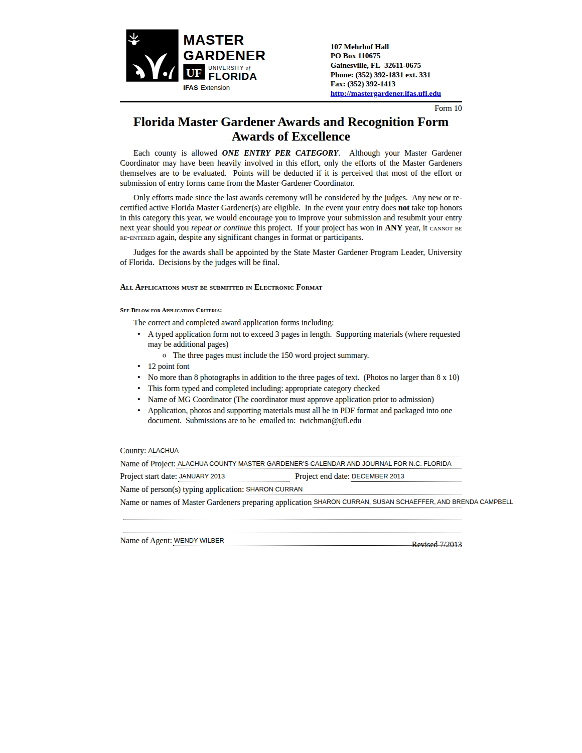MASTER GARDENER UF UNIVERSITY of FLORIDA IFAS Extension
107 Mehrhof Hall
PO Box 110675
Gainesville, FL 32611-0675
Phone: (352) 392-1831 ext. 331
Fax: (352) 392-1413
http://mastergardener.ifas.ufl.edu
Form 10
Florida Master Gardener Awards and Recognition Form Awards of Excellence
Each county is allowed ONE ENTRY PER CATEGORY. Although your Master Gardener Coordinator may have been heavily involved in this effort, only the efforts of the Master Gardeners themselves are to be evaluated. Points will be deducted if it is perceived that most of the effort or submission of entry forms came from the Master Gardener Coordinator.
Only efforts made since the last awards ceremony will be considered by the judges. Any new or re-certified active Florida Master Gardener(s) are eligible. In the event your entry does not take top honors in this category this year, we would encourage you to improve your submission and resubmit your entry next year should you repeat or continue this project. If your project has won in ANY year, it cannot be re-entered again, despite any significant changes in format or participants.
Judges for the awards shall be appointed by the State Master Gardener Program Leader, University of Florida. Decisions by the judges will be final.
All Applications must be submitted in Electronic Format
See Below for Application Criteria:
The correct and completed award application forms including:
A typed application form not to exceed 3 pages in length. Supporting materials (where requested may be additional pages)
The three pages must include the 150 word project summary.
12 point font
No more than 8 photographs in addition to the three pages of text. (Photos no larger than 8 x 10)
This form typed and completed including: appropriate category checked
Name of MG Coordinator (The coordinator must approve application prior to admission)
Application, photos and supporting materials must all be in PDF format and packaged into one document. Submissions are to be emailed to: twichman@ufl.edu
County: ALACHUA
Name of Project: ALACHUA COUNTY MASTER GARDENER'S CALENDAR AND JOURNAL FOR N.C. FLORIDA
Project start date: JANUARY 2013 Project end date: DECEMBER 2013
Name of person(s) typing application: SHARON CURRAN
Name or names of Master Gardeners preparing application SHARON CURRAN, SUSAN SCHAEFFER, AND BRENDA CAMPBELL
Name of Agent: WENDY WILBER
Revised 7/2013